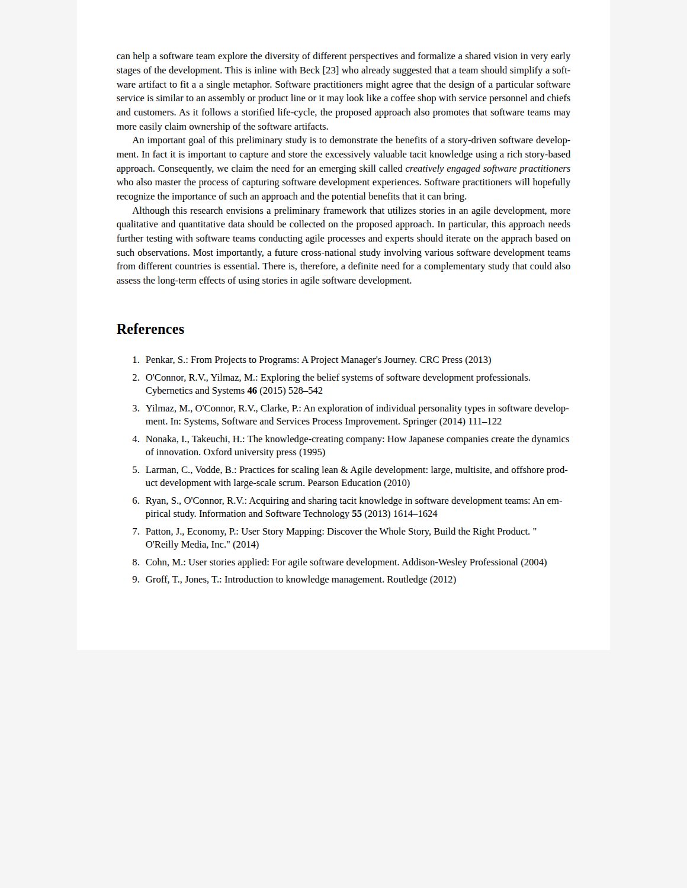can help a software team explore the diversity of different perspectives and formalize a shared vision in very early stages of the development. This is inline with Beck [23] who already suggested that a team should simplify a software artifact to fit a a single metaphor. Software practitioners might agree that the design of a particular software service is similar to an assembly or product line or it may look like a coffee shop with service personnel and chiefs and customers. As it follows a storified life-cycle, the proposed approach also promotes that software teams may more easily claim ownership of the software artifacts.
An important goal of this preliminary study is to demonstrate the benefits of a story-driven software development. In fact it is important to capture and store the excessively valuable tacit knowledge using a rich story-based approach. Consequently, we claim the need for an emerging skill called creatively engaged software practitioners who also master the process of capturing software development experiences. Software practitioners will hopefully recognize the importance of such an approach and the potential benefits that it can bring.
Although this research envisions a preliminary framework that utilizes stories in an agile development, more qualitative and quantitative data should be collected on the proposed approach. In particular, this approach needs further testing with software teams conducting agile processes and experts should iterate on the apprach based on such observations. Most importantly, a future cross-national study involving various software development teams from different countries is essential. There is, therefore, a definite need for a complementary study that could also assess the long-term effects of using stories in agile software development.
References
Penkar, S.: From Projects to Programs: A Project Manager's Journey. CRC Press (2013)
O'Connor, R.V., Yilmaz, M.: Exploring the belief systems of software development professionals. Cybernetics and Systems 46 (2015) 528–542
Yilmaz, M., O'Connor, R.V., Clarke, P.: An exploration of individual personality types in software development. In: Systems, Software and Services Process Improvement. Springer (2014) 111–122
Nonaka, I., Takeuchi, H.: The knowledge-creating company: How Japanese companies create the dynamics of innovation. Oxford university press (1995)
Larman, C., Vodde, B.: Practices for scaling lean & Agile development: large, multisite, and offshore product development with large-scale scrum. Pearson Education (2010)
Ryan, S., O'Connor, R.V.: Acquiring and sharing tacit knowledge in software development teams: An empirical study. Information and Software Technology 55 (2013) 1614–1624
Patton, J., Economy, P.: User Story Mapping: Discover the Whole Story, Build the Right Product. " O'Reilly Media, Inc." (2014)
Cohn, M.: User stories applied: For agile software development. Addison-Wesley Professional (2004)
Groff, T., Jones, T.: Introduction to knowledge management. Routledge (2012)